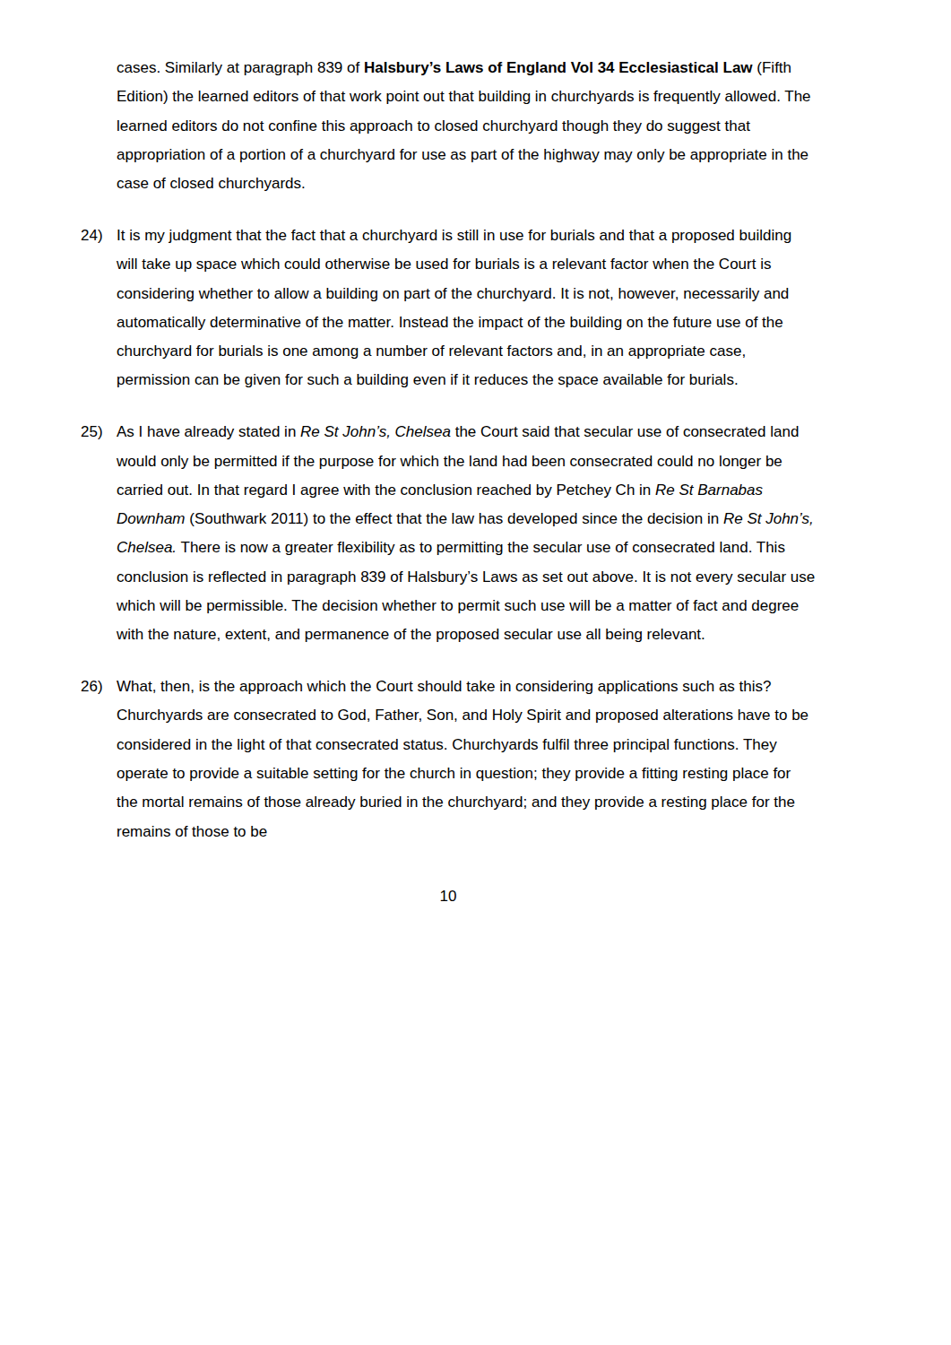cases. Similarly at paragraph 839 of Halsbury’s Laws of England Vol 34 Ecclesiastical Law (Fifth Edition) the learned editors of that work point out that building in churchyards is frequently allowed. The learned editors do not confine this approach to closed churchyard though they do suggest that appropriation of a portion of a churchyard for use as part of the highway may only be appropriate in the case of closed churchyards.
24) It is my judgment that the fact that a churchyard is still in use for burials and that a proposed building will take up space which could otherwise be used for burials is a relevant factor when the Court is considering whether to allow a building on part of the churchyard. It is not, however, necessarily and automatically determinative of the matter. Instead the impact of the building on the future use of the churchyard for burials is one among a number of relevant factors and, in an appropriate case, permission can be given for such a building even if it reduces the space available for burials.
25) As I have already stated in Re St John’s, Chelsea the Court said that secular use of consecrated land would only be permitted if the purpose for which the land had been consecrated could no longer be carried out. In that regard I agree with the conclusion reached by Petchey Ch in Re St Barnabas Downham (Southwark 2011) to the effect that the law has developed since the decision in Re St John’s, Chelsea. There is now a greater flexibility as to permitting the secular use of consecrated land. This conclusion is reflected in paragraph 839 of Halsbury’s Laws as set out above. It is not every secular use which will be permissible. The decision whether to permit such use will be a matter of fact and degree with the nature, extent, and permanence of the proposed secular use all being relevant.
26) What, then, is the approach which the Court should take in considering applications such as this? Churchyards are consecrated to God, Father, Son, and Holy Spirit and proposed alterations have to be considered in the light of that consecrated status. Churchyards fulfil three principal functions. They operate to provide a suitable setting for the church in question; they provide a fitting resting place for the mortal remains of those already buried in the churchyard; and they provide a resting place for the remains of those to be
10